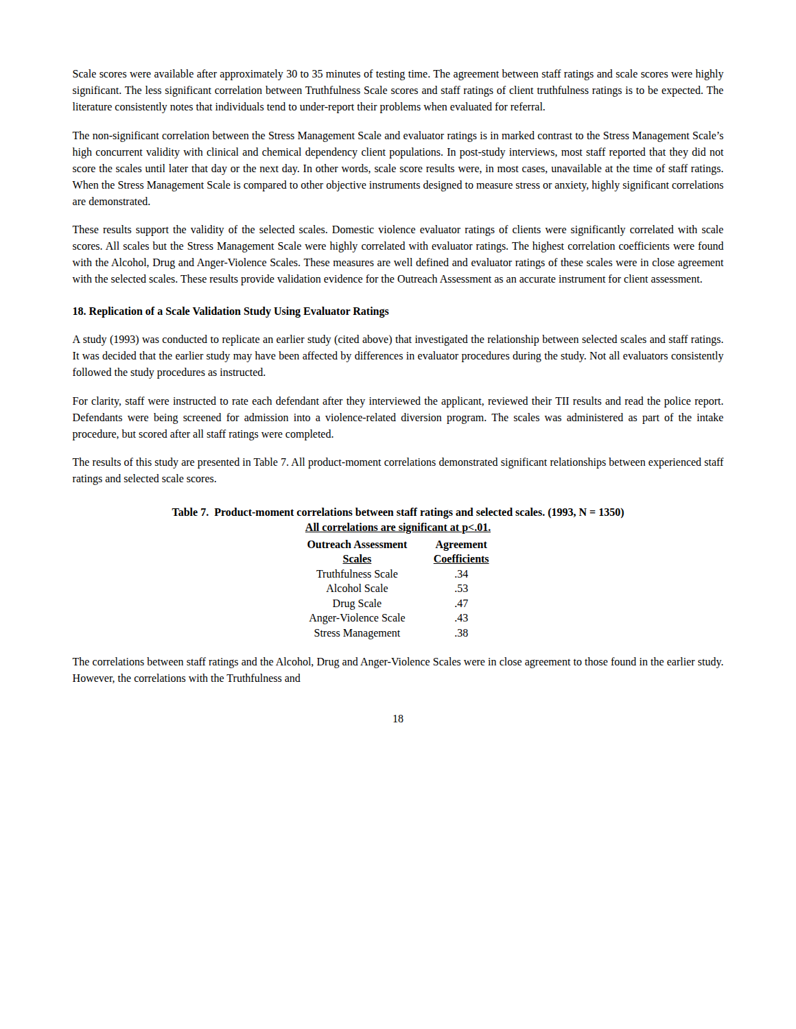Scale scores were available after approximately 30 to 35 minutes of testing time. The agreement between staff ratings and scale scores were highly significant. The less significant correlation between Truthfulness Scale scores and staff ratings of client truthfulness ratings is to be expected. The literature consistently notes that individuals tend to under-report their problems when evaluated for referral.
The non-significant correlation between the Stress Management Scale and evaluator ratings is in marked contrast to the Stress Management Scale’s high concurrent validity with clinical and chemical dependency client populations. In post-study interviews, most staff reported that they did not score the scales until later that day or the next day. In other words, scale score results were, in most cases, unavailable at the time of staff ratings. When the Stress Management Scale is compared to other objective instruments designed to measure stress or anxiety, highly significant correlations are demonstrated.
These results support the validity of the selected scales. Domestic violence evaluator ratings of clients were significantly correlated with scale scores. All scales but the Stress Management Scale were highly correlated with evaluator ratings. The highest correlation coefficients were found with the Alcohol, Drug and Anger-Violence Scales. These measures are well defined and evaluator ratings of these scales were in close agreement with the selected scales. These results provide validation evidence for the Outreach Assessment as an accurate instrument for client assessment.
18. Replication of a Scale Validation Study Using Evaluator Ratings
A study (1993) was conducted to replicate an earlier study (cited above) that investigated the relationship between selected scales and staff ratings. It was decided that the earlier study may have been affected by differences in evaluator procedures during the study. Not all evaluators consistently followed the study procedures as instructed.
For clarity, staff were instructed to rate each defendant after they interviewed the applicant, reviewed their TII results and read the police report. Defendants were being screened for admission into a violence-related diversion program. The scales was administered as part of the intake procedure, but scored after all staff ratings were completed.
The results of this study are presented in Table 7. All product-moment correlations demonstrated significant relationships between experienced staff ratings and selected scale scores.
Table 7. Product-moment correlations between staff ratings and selected scales. (1993, N = 1350) All correlations are significant at p<.01.
| Outreach Assessment Scales | Agreement Coefficients |
| --- | --- |
| Truthfulness Scale | .34 |
| Alcohol Scale | .53 |
| Drug Scale | .47 |
| Anger-Violence Scale | .43 |
| Stress Management | .38 |
The correlations between staff ratings and the Alcohol, Drug and Anger-Violence Scales were in close agreement to those found in the earlier study. However, the correlations with the Truthfulness and
18